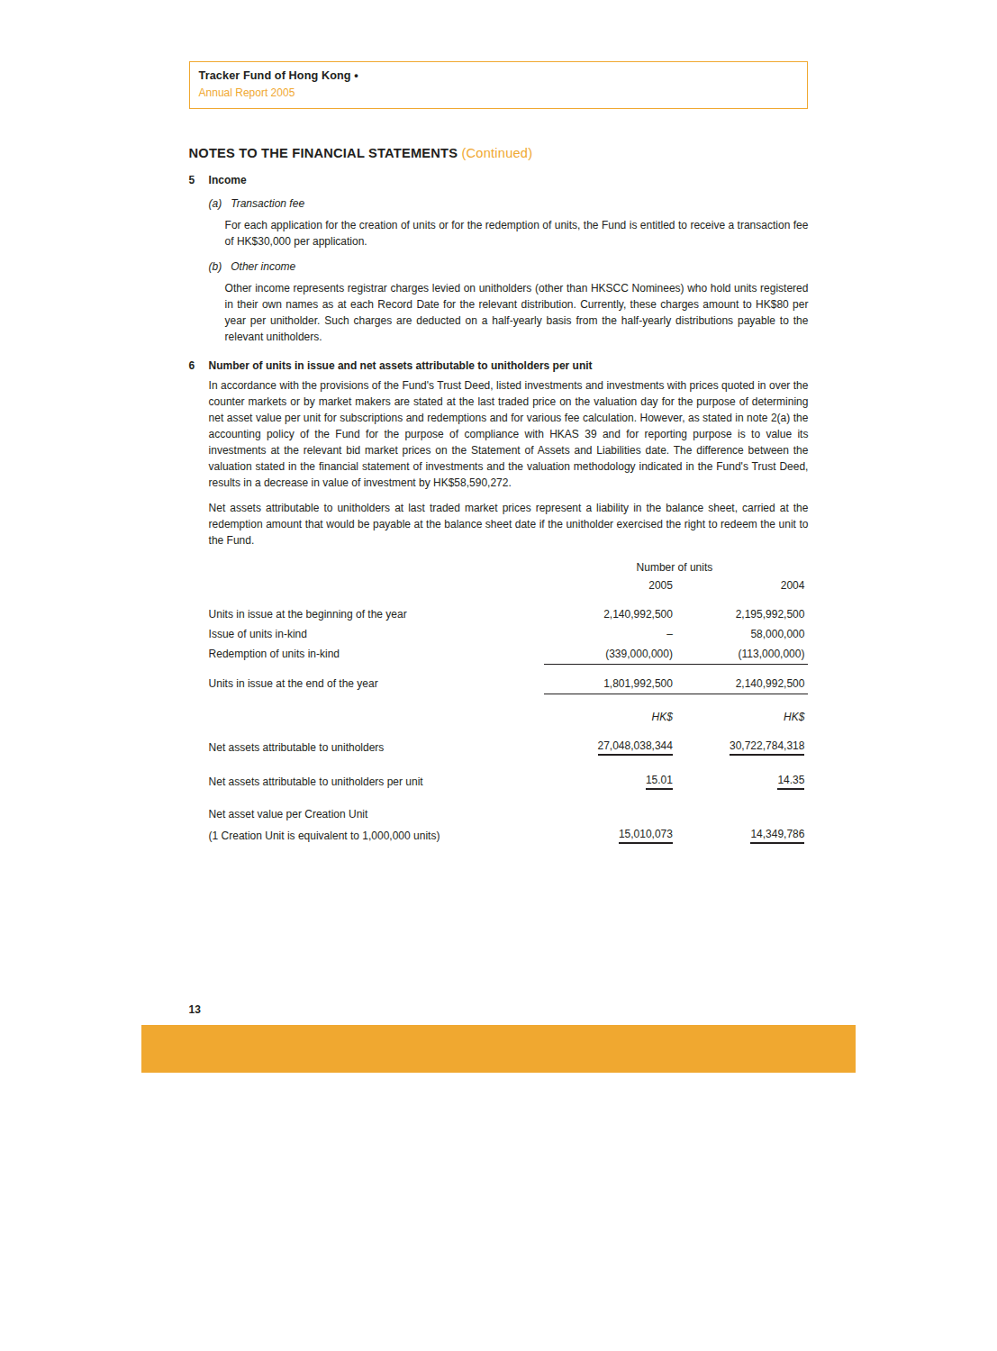Tracker Fund of Hong Kong •
Annual Report 2005
NOTES TO THE FINANCIAL STATEMENTS (Continued)
5 Income
(a) Transaction fee
For each application for the creation of units or for the redemption of units, the Fund is entitled to receive a transaction fee of HK$30,000 per application.
(b) Other income
Other income represents registrar charges levied on unitholders (other than HKSCC Nominees) who hold units registered in their own names as at each Record Date for the relevant distribution. Currently, these charges amount to HK$80 per year per unitholder. Such charges are deducted on a half-yearly basis from the half-yearly distributions payable to the relevant unitholders.
6 Number of units in issue and net assets attributable to unitholders per unit
In accordance with the provisions of the Fund's Trust Deed, listed investments and investments with prices quoted in over the counter markets or by market makers are stated at the last traded price on the valuation day for the purpose of determining net asset value per unit for subscriptions and redemptions and for various fee calculation. However, as stated in note 2(a) the accounting policy of the Fund for the purpose of compliance with HKAS 39 and for reporting purpose is to value its investments at the relevant bid market prices on the Statement of Assets and Liabilities date. The difference between the valuation stated in the financial statement of investments and the valuation methodology indicated in the Fund's Trust Deed, results in a decrease in value of investment by HK$58,590,272.
Net assets attributable to unitholders at last traded market prices represent a liability in the balance sheet, carried at the redemption amount that would be payable at the balance sheet date if the unitholder exercised the right to redeem the unit to the Fund.
| | Number of units |
| | 2005 | 2004 |
| Units in issue at the beginning of the year | 2,140,992,500 | 2,195,992,500 |
| Issue of units in-kind | – | 58,000,000 |
| Redemption of units in-kind | (339,000,000) | (113,000,000) |
| Units in issue at the end of the year | 1,801,992,500 | 2,140,992,500 |
| | HK$ | HK$ |
| Net assets attributable to unitholders | 27,048,038,344 | 30,722,784,318 |
| Net assets attributable to unitholders per unit | 15.01 | 14.35 |
| Net asset value per Creation Unit | | |
| (1 Creation Unit is equivalent to 1,000,000 units) | 15,010,073 | 14,349,786 |
13